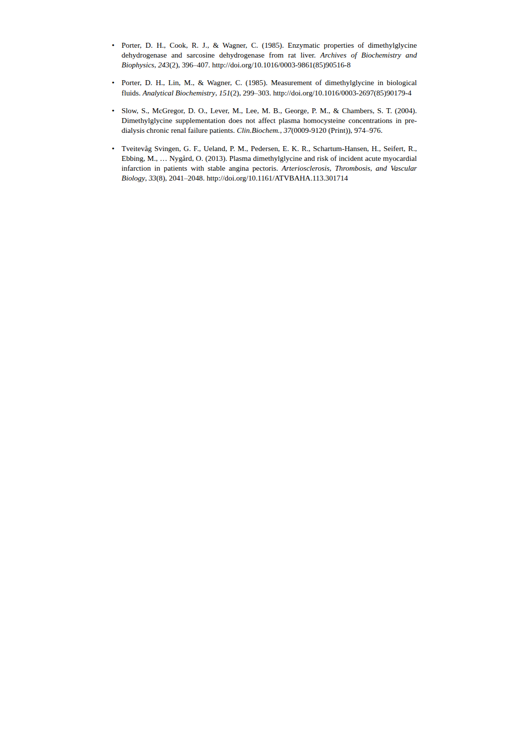Porter, D. H., Cook, R. J., & Wagner, C. (1985). Enzymatic properties of dimethylglycine dehydrogenase and sarcosine dehydrogenase from rat liver. Archives of Biochemistry and Biophysics, 243(2), 396–407. http://doi.org/10.1016/0003-9861(85)90516-8
Porter, D. H., Lin, M., & Wagner, C. (1985). Measurement of dimethylglycine in biological fluids. Analytical Biochemi­stry, 151(2), 299–303. http://doi.org/10.1016/0003-2697(85)90179-4
Slow, S., McGregor, D. O., Lever, M., Lee, M. B., George, P. M., & Chambers, S. T. (2004). Dimethylglycine supplemen­tation does not affect plasma homocysteine concentrations in pre-dialysis chronic renal failure patients. Clin.Biochem., 37(0009-9120 (Print)), 974–976.
Tveitevåg Svingen, G. F., Ueland, P. M., Pedersen, E. K. R., Schartum-Hansen, H., Seifert, R., Ebbing, M., … Nygård, O. (2013). Plasma dimethylglycine and risk of incident acute myocardial infarction in patients with stable angina pectoris. Arteriosclerosis, Thrombosis, and Vascular Biology, 33(8), 2041–2048. http://doi.org/10.1161/ATVBAHA.113.301714